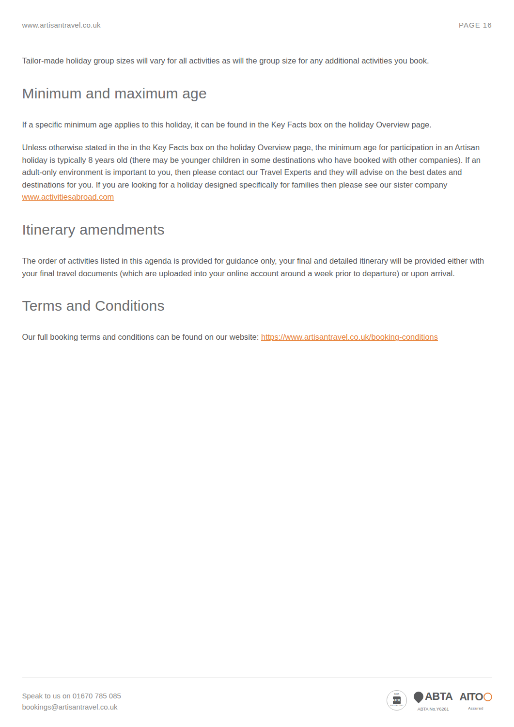www.artisantravel.co.uk PAGE 16
Tailor-made holiday group sizes will vary for all activities as will the group size for any additional activities you book.
Minimum and maximum age
If a specific minimum age applies to this holiday, it can be found in the Key Facts box on the holiday Overview page.
Unless otherwise stated in the in the Key Facts box on the holiday Overview page, the minimum age for participation in an Artisan holiday is typically 8 years old (there may be younger children in some destinations who have booked with other companies). If an adult-only environment is important to you, then please contact our Travel Experts and they will advise on the best dates and destinations for you. If you are looking for a holiday designed specifically for families then please see our sister company www.activitiesabroad.com
Itinerary amendments
The order of activities listed in this agenda is provided for guidance only, your final and detailed itinerary will be provided either with your final travel documents (which are uploaded into your online account around a week prior to departure) or upon arrival.
Terms and Conditions
Our full booking terms and conditions can be found on our website: https://www.artisantravel.co.uk/booking-conditions
Speak to us on 01670 785 085
bookings@artisantravel.co.uk
8865
ATOL
PROTECTED
ABTA
ABTA No.Y6261
AITO
Assured